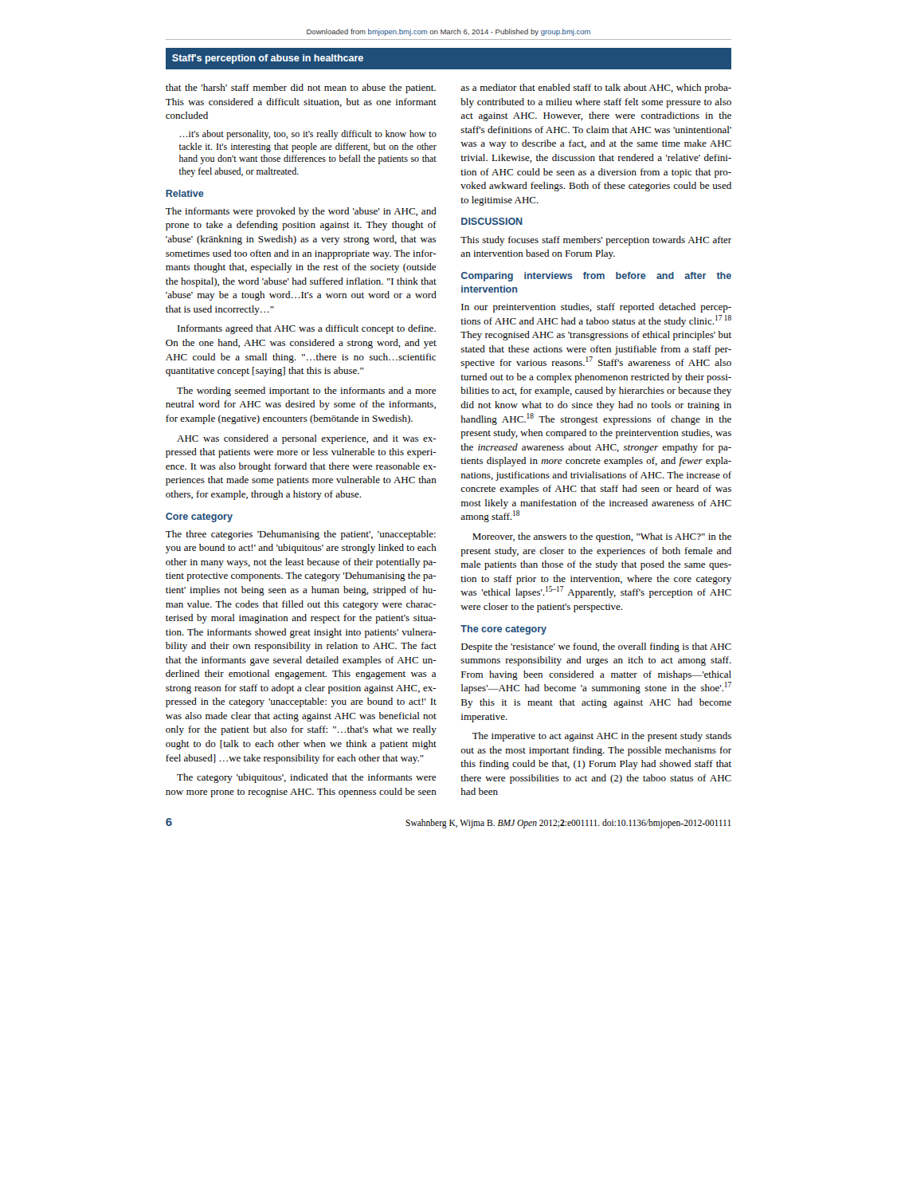Downloaded from bmjopen.bmj.com on March 6, 2014 - Published by group.bmj.com
Staff's perception of abuse in healthcare
that the 'harsh' staff member did not mean to abuse the patient. This was considered a difficult situation, but as one informant concluded
…it's about personality, too, so it's really difficult to know how to tackle it. It's interesting that people are different, but on the other hand you don't want those differences to befall the patients so that they feel abused, or maltreated.
Relative
The informants were provoked by the word 'abuse' in AHC, and prone to take a defending position against it. They thought of 'abuse' (kränkning in Swedish) as a very strong word, that was sometimes used too often and in an inappropriate way. The informants thought that, especially in the rest of the society (outside the hospital), the word 'abuse' had suffered inflation. "I think that 'abuse' may be a tough word…It's a worn out word or a word that is used incorrectly…"
Informants agreed that AHC was a difficult concept to define. On the one hand, AHC was considered a strong word, and yet AHC could be a small thing. "…there is no such…scientific quantitative concept [saying] that this is abuse."
The wording seemed important to the informants and a more neutral word for AHC was desired by some of the informants, for example (negative) encounters (bemötande in Swedish).
AHC was considered a personal experience, and it was expressed that patients were more or less vulnerable to this experience. It was also brought forward that there were reasonable experiences that made some patients more vulnerable to AHC than others, for example, through a history of abuse.
Core category
The three categories 'Dehumanising the patient', 'unacceptable: you are bound to act!' and 'ubiquitous' are strongly linked to each other in many ways, not the least because of their potentially patient protective components. The category 'Dehumanising the patient' implies not being seen as a human being, stripped of human value. The codes that filled out this category were characterised by moral imagination and respect for the patient's situation. The informants showed great insight into patients' vulnerability and their own responsibility in relation to AHC. The fact that the informants gave several detailed examples of AHC underlined their emotional engagement. This engagement was a strong reason for staff to adopt a clear position against AHC, expressed in the category 'unacceptable: you are bound to act!' It was also made clear that acting against AHC was beneficial not only for the patient but also for staff: "…that's what we really ought to do [talk to each other when we think a patient might feel abused] …we take responsibility for each other that way."
The category 'ubiquitous', indicated that the informants were now more prone to recognise AHC. This openness could be seen as a mediator that enabled staff to talk about AHC, which probably contributed to a milieu where staff felt some pressure to also act against AHC. However, there were contradictions in the staff's definitions of AHC. To claim that AHC was 'unintentional' was a way to describe a fact, and at the same time make AHC trivial. Likewise, the discussion that rendered a 'relative' definition of AHC could be seen as a diversion from a topic that provoked awkward feelings. Both of these categories could be used to legitimise AHC.
Discussion
This study focuses staff members' perception towards AHC after an intervention based on Forum Play.
Comparing interviews from before and after the intervention
In our preintervention studies, staff reported detached perceptions of AHC and AHC had a taboo status at the study clinic.17 18 They recognised AHC as 'transgressions of ethical principles' but stated that these actions were often justifiable from a staff perspective for various reasons.17 Staff's awareness of AHC also turned out to be a complex phenomenon restricted by their possibilities to act, for example, caused by hierarchies or because they did not know what to do since they had no tools or training in handling AHC.18 The strongest expressions of change in the present study, when compared to the preintervention studies, was the increased awareness about AHC, stronger empathy for patients displayed in more concrete examples of, and fewer explanations, justifications and trivialisations of AHC. The increase of concrete examples of AHC that staff had seen or heard of was most likely a manifestation of the increased awareness of AHC among staff.18
Moreover, the answers to the question, "What is AHC?" in the present study, are closer to the experiences of both female and male patients than those of the study that posed the same question to staff prior to the intervention, where the core category was 'ethical lapses'.15–17 Apparently, staff's perception of AHC were closer to the patient's perspective.
The core category
Despite the 'resistance' we found, the overall finding is that AHC summons responsibility and urges an itch to act among staff. From having been considered a matter of mishaps—'ethical lapses'—AHC had become 'a summoning stone in the shoe'.17 By this it is meant that acting against AHC had become imperative.
The imperative to act against AHC in the present study stands out as the most important finding. The possible mechanisms for this finding could be that, (1) Forum Play had showed staff that there were possibilities to act and (2) the taboo status of AHC had been
6
Swahnberg K, Wijma B. BMJ Open 2012;2:e001111. doi:10.1136/bmjopen-2012-001111